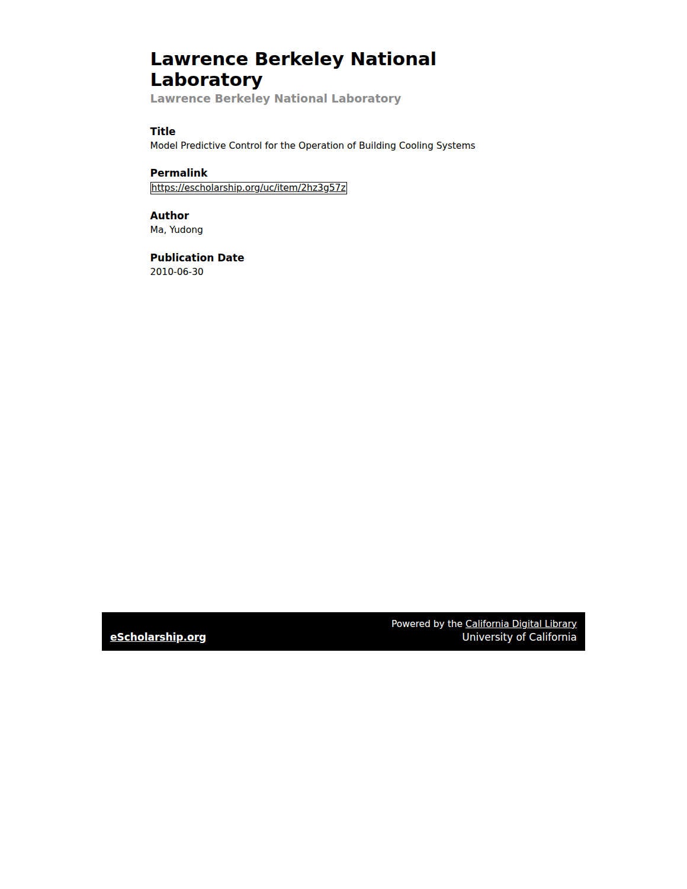Lawrence Berkeley National Laboratory
Lawrence Berkeley National Laboratory
Title
Model Predictive Control for the Operation of Building Cooling Systems
Permalink
https://escholarship.org/uc/item/2hz3g57z
Author
Ma, Yudong
Publication Date
2010-06-30
eScholarship.org
Powered by the California Digital Library
University of California